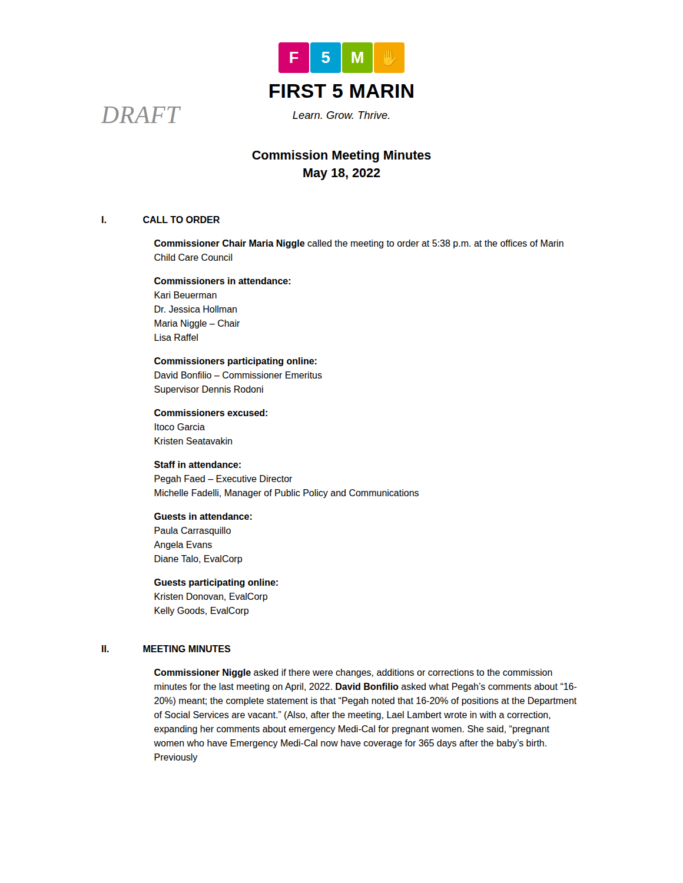DRAFT
F 5 M✋
FIRST 5 MARIN
Learn. Grow. Thrive.
Commission Meeting Minutes
May 18, 2022
I.
Call to Order
Commissioner Chair Maria Niggle called the meeting to order at 5:38 p.m. at the offices of Marin Child Care Council
Commissioners in attendance:
Kari Beuerman
Dr. Jessica Hollman
Maria Niggle – Chair
Lisa Raffel
Commissioners participating online:
David Bonfilio – Commissioner Emeritus
Supervisor Dennis Rodoni
Commissioners excused:
Itoco Garcia
Kristen Seatavakin
Staff in attendance:
Pegah Faed – Executive Director
Michelle Fadelli, Manager of Public Policy and Communications
Guests in attendance:
Paula Carrasquillo
Angela Evans
Diane Talo, EvalCorp
Guests participating online:
Kristen Donovan, EvalCorp
Kelly Goods, EvalCorp
II.
Meeting Minutes
Commissioner Niggle asked if there were changes, additions or corrections to the commission minutes for the last meeting on April, 2022. David Bonfilio asked what Pegah’s comments about “16-20%) meant; the complete statement is that “Pegah noted that 16-20% of positions at the Department of Social Services are vacant.” (Also, after the meeting, Lael Lambert wrote in with a correction, expanding her comments about emergency Medi-Cal for pregnant women. She said, “pregnant women who have Emergency Medi-Cal now have coverage for 365 days after the baby’s birth. Previously